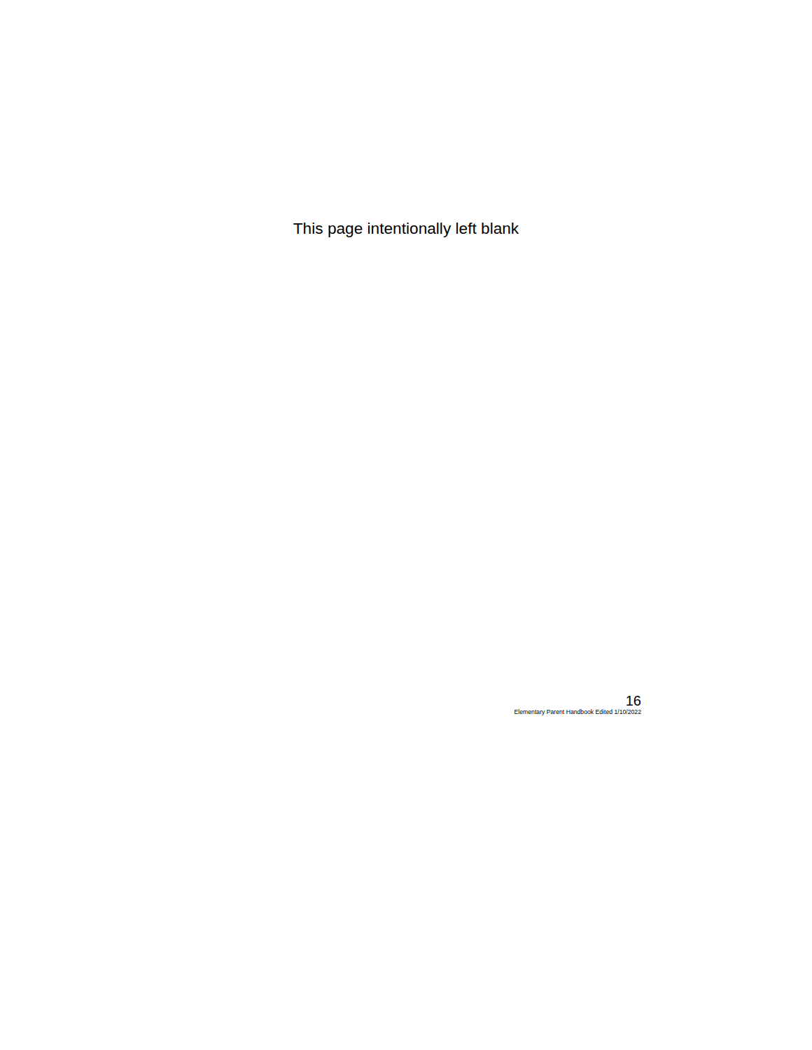This page intentionally left blank
16
Elementary Parent Handbook Edited 1/10/2022